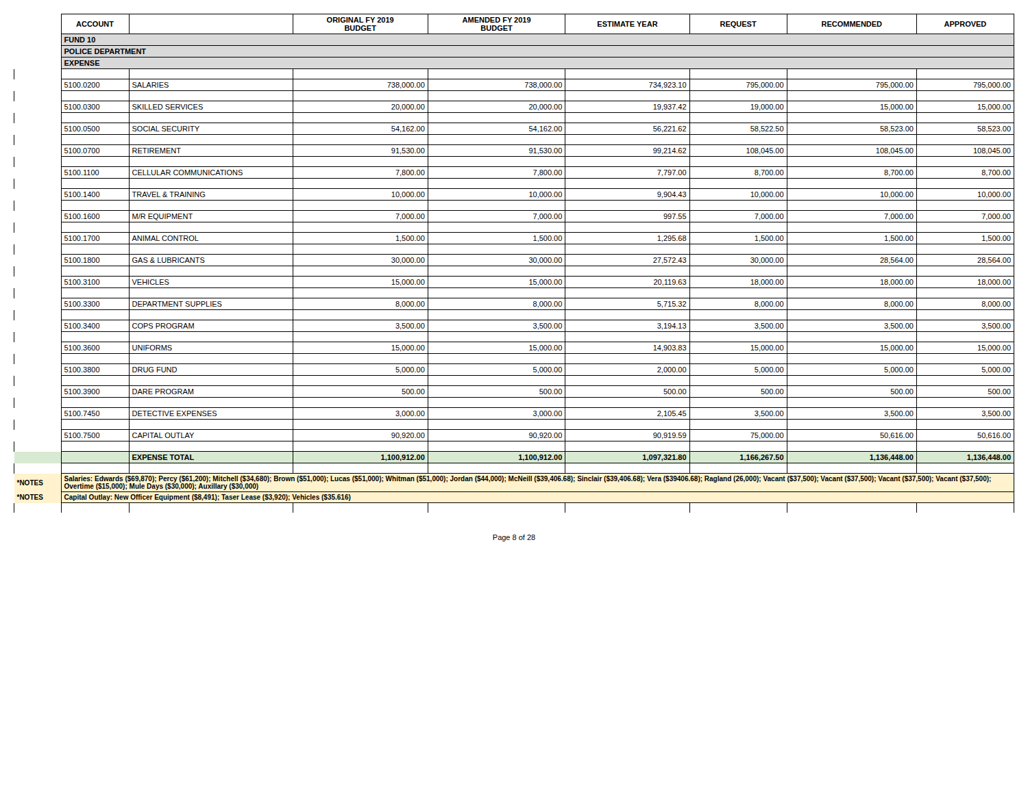| | ACCOUNT | | ORIGINAL FY 2019 BUDGET | AMENDED FY 2019 BUDGET | ESTIMATE YEAR | REQUEST | RECOMMENDED | APPROVED |
| --- | --- | --- | --- | --- | --- | --- | --- | --- |
| | FUND 10 |
| | POLICE DEPARTMENT |
| | EXPENSE |
| | 5100.0200 | SALARIES | 738,000.00 | 738,000.00 | 734,923.10 | 795,000.00 | 795,000.00 | 795,000.00 |
| | 5100.0300 | SKILLED SERVICES | 20,000.00 | 20,000.00 | 19,937.42 | 19,000.00 | 15,000.00 | 15,000.00 |
| | 5100.0500 | SOCIAL SECURITY | 54,162.00 | 54,162.00 | 56,221.62 | 58,522.50 | 58,523.00 | 58,523.00 |
| | 5100.0700 | RETIREMENT | 91,530.00 | 91,530.00 | 99,214.62 | 108,045.00 | 108,045.00 | 108,045.00 |
| | 5100.1100 | CELLULAR COMMUNICATIONS | 7,800.00 | 7,800.00 | 7,797.00 | 8,700.00 | 8,700.00 | 8,700.00 |
| | 5100.1400 | TRAVEL & TRAINING | 10,000.00 | 10,000.00 | 9,904.43 | 10,000.00 | 10,000.00 | 10,000.00 |
| | 5100.1600 | M/R EQUIPMENT | 7,000.00 | 7,000.00 | 997.55 | 7,000.00 | 7,000.00 | 7,000.00 |
| | 5100.1700 | ANIMAL CONTROL | 1,500.00 | 1,500.00 | 1,295.68 | 1,500.00 | 1,500.00 | 1,500.00 |
| | 5100.1800 | GAS & LUBRICANTS | 30,000.00 | 30,000.00 | 27,572.43 | 30,000.00 | 28,564.00 | 28,564.00 |
| | 5100.3100 | VEHICLES | 15,000.00 | 15,000.00 | 20,119.63 | 18,000.00 | 18,000.00 | 18,000.00 |
| | 5100.3300 | DEPARTMENT SUPPLIES | 8,000.00 | 8,000.00 | 5,715.32 | 8,000.00 | 8,000.00 | 8,000.00 |
| | 5100.3400 | COPS PROGRAM | 3,500.00 | 3,500.00 | 3,194.13 | 3,500.00 | 3,500.00 | 3,500.00 |
| | 5100.3600 | UNIFORMS | 15,000.00 | 15,000.00 | 14,903.83 | 15,000.00 | 15,000.00 | 15,000.00 |
| | 5100.3800 | DRUG FUND | 5,000.00 | 5,000.00 | 2,000.00 | 5,000.00 | 5,000.00 | 5,000.00 |
| | 5100.3900 | DARE PROGRAM | 500.00 | 500.00 | 500.00 | 500.00 | 500.00 | 500.00 |
| | 5100.7450 | DETECTIVE EXPENSES | 3,000.00 | 3,000.00 | 2,105.45 | 3,500.00 | 3,500.00 | 3,500.00 |
| | 5100.7500 | CAPITAL OUTLAY | 90,920.00 | 90,920.00 | 90,919.59 | 75,000.00 | 50,616.00 | 50,616.00 |
| | | EXPENSE TOTAL | 1,100,912.00 | 1,100,912.00 | 1,097,321.80 | 1,166,267.50 | 1,136,448.00 | 1,136,448.00 |
| *NOTES | Salaries: Edwards ($69,870); Percy ($61,200); Mitchell ($34,680); Brown ($51,000); Lucas ($51,000); Whitman ($51,000); Jordan ($44,000); McNeill ($39,406.68); Sinclair ($39,406.68); Vera ($39406.68); Ragland (26,000); Vacant ($37,500); Vacant ($37,500); Vacant ($37,500); Vacant ($37,500); Overtime ($15,000); Mule Days ($30,000); Auxillary ($30,000) |
| *NOTES | Capital Outlay: New Officer Equipment ($8,491); Taser Lease ($3,920); Vehicles ($35.616) |
Page 8 of 28